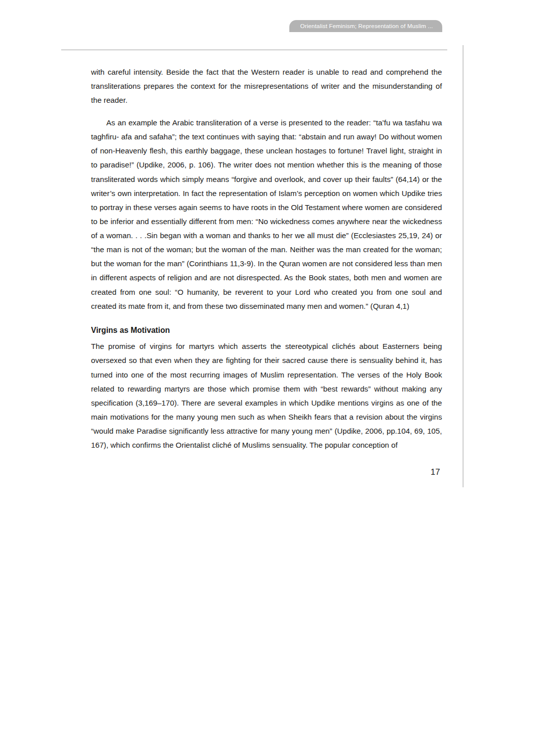Orientalist Feminism; Representation of Muslim ...
with careful intensity. Beside the fact that the Western reader is unable to read and comprehend the transliterations prepares the context for the misrepresentations of writer and the misunderstanding of the reader.
As an example the Arabic transliteration of a verse is presented to the reader: “ta’fu wa tasfahu wa taghfiru- afa and safaha”; the text continues with saying that: “abstain and run away! Do without women of non-Heavenly flesh, this earthly baggage, these unclean hostages to fortune! Travel light, straight in to paradise!” (Updike, 2006, p. 106). The writer does not mention whether this is the meaning of those transliterated words which simply means “forgive and overlook, and cover up their faults” (64,14) or the writer’s own interpretation. In fact the representation of Islam’s perception on women which Updike tries to portray in these verses again seems to have roots in the Old Testament where women are considered to be inferior and essentially different from men: “No wickedness comes anywhere near the wickedness of a woman. . . .Sin began with a woman and thanks to her we all must die” (Ecclesiastes 25,19, 24) or “the man is not of the woman; but the woman of the man. Neither was the man created for the woman; but the woman for the man” (Corinthians 11,3-9). In the Quran women are not considered less than men in different aspects of religion and are not disrespected. As the Book states, both men and women are created from one soul: “O humanity, be reverent to your Lord who created you from one soul and created its mate from it, and from these two disseminated many men and women.” (Quran 4,1)
Virgins as Motivation
The promise of virgins for martyrs which asserts the stereotypical clichés about Easterners being oversexed so that even when they are fighting for their sacred cause there is sensuality behind it, has turned into one of the most recurring images of Muslim representation. The verses of the Holy Book related to rewarding martyrs are those which promise them with “best rewards” without making any specification (3,169–170). There are several examples in which Updike mentions virgins as one of the main motivations for the many young men such as when Sheikh fears that a revision about the virgins “would make Paradise significantly less attractive for many young men” (Updike, 2006, pp.104, 69, 105, 167), which confirms the Orientalist cliché of Muslims sensuality. The popular conception of
17